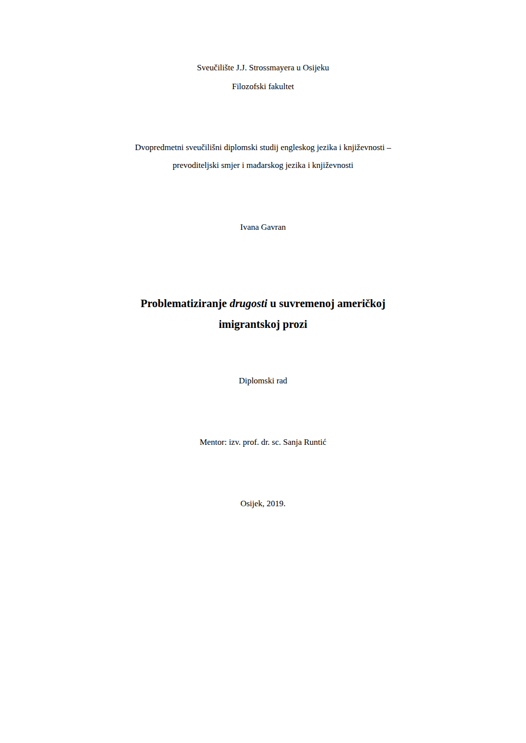Sveučilište J.J. Strossmayera u Osijeku
Filozofski fakultet
Dvopredmetni sveučilišni diplomski studij engleskog jezika i književnosti – prevoditeljski smjer i mađarskog jezika i književnosti
Ivana Gavran
Problematiziranje drugosti u suvremenoj američkoj imigrantskoj prozi
Diplomski rad
Mentor: izv. prof. dr. sc. Sanja Runtić
Osijek, 2019.